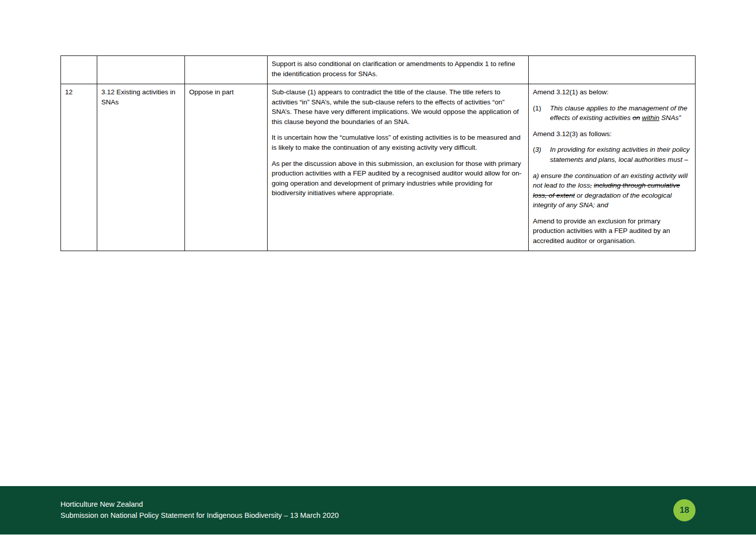| | | | Support is also conditional on clarification or amendments to Appendix 1 to refine the identification process for SNAs. | |
| 12 | 3.12 Existing activities in SNAs | Oppose in part | Sub-clause (1) appears to contradict the title of the clause. The title refers to activities “in” SNA’s, while the sub-clause refers to the effects of activities “on” SNA’s. These have very different implications. We would oppose the application of this clause beyond the boundaries of an SNA. It is uncertain how the “cumulative loss” of existing activities is to be measured and is likely to make the continuation of any existing activity very difficult. As per the discussion above in this submission, an exclusion for those with primary production activities with a FEP audited by a recognised auditor would allow for on-going operation and development of primary industries while providing for biodiversity initiatives where appropriate. | Amend 3.12(1) as below: (1) This clause applies to the management of the effects of existing activities on within SNAs” Amend 3.12(3) as follows: ( 3) In providing for existing activities in their policy statements and plans, local authorities must – a) ensure the continuation of an existing activity will not lead to the loss , including through cumulative loss, of extent or degradation of the ecological integrity of any SNA; and Amend to provide an exclusion for primary production activities with a FEP audited by an accredited auditor or organisation. |
Horticulture New Zealand
Submission on National Policy Statement for Indigenous Biodiversity – 13 March 2020
18